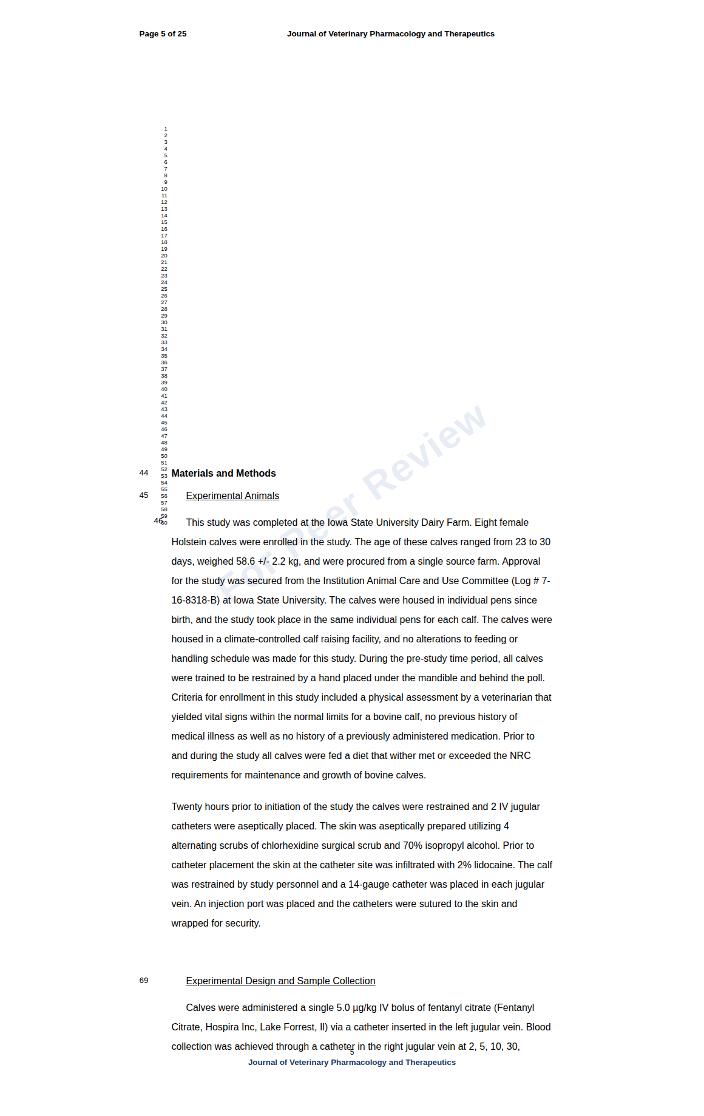For Peer Review
Page 5 of 25 Journal of Veterinary Pharmacology and Therapeutics
123456789101112131415161718192021222324252627282930313233343536373839404142434445464748495051525354555657585960
44
Materials and Methods
45
Experimental Animals
46 This study was completed at the Iowa State University Dairy Farm. Eight female Holstein calves were enrolled in the study. The age of these calves ranged from 23 to 30 days, weighed 58.6 +/- 2.2 kg, and were procured from a single source farm. Approval for the study was secured from the Institution Animal Care and Use Committee (Log # 7-16-8318-B) at Iowa State University. The calves were housed in individual pens since birth, and the study took place in the same individual pens for each calf. The calves were housed in a climate-controlled calf raising facility, and no alterations to feeding or handling schedule was made for this study. During the pre-study time period, all calves were trained to be restrained by a hand placed under the mandible and behind the poll. Criteria for enrollment in this study included a physical assessment by a veterinarian that yielded vital signs within the normal limits for a bovine calf, no previous history of medical illness as well as no history of a previously administered medication. Prior to and during the study all calves were fed a diet that wither met or exceeded the NRC requirements for maintenance and growth of bovine calves.
Twenty hours prior to initiation of the study the calves were restrained and 2 IV jugular catheters were aseptically placed. The skin was aseptically prepared utilizing 4 alternating scrubs of chlorhexidine surgical scrub and 70% isopropyl alcohol. Prior to catheter placement the skin at the catheter site was infiltrated with 2% lidocaine. The calf was restrained by study personnel and a 14-gauge catheter was placed in each jugular vein. An injection port was placed and the catheters were sutured to the skin and wrapped for security.
69
Experimental Design and Sample Collection
Calves were administered a single 5.0 µg/kg IV bolus of fentanyl citrate (Fentanyl Citrate, Hospira Inc, Lake Forrest, Il) via a catheter inserted in the left jugular vein. Blood collection was achieved through a catheter in the right jugular vein at 2, 5, 10, 30,
5 Journal of Veterinary Pharmacology and Therapeutics